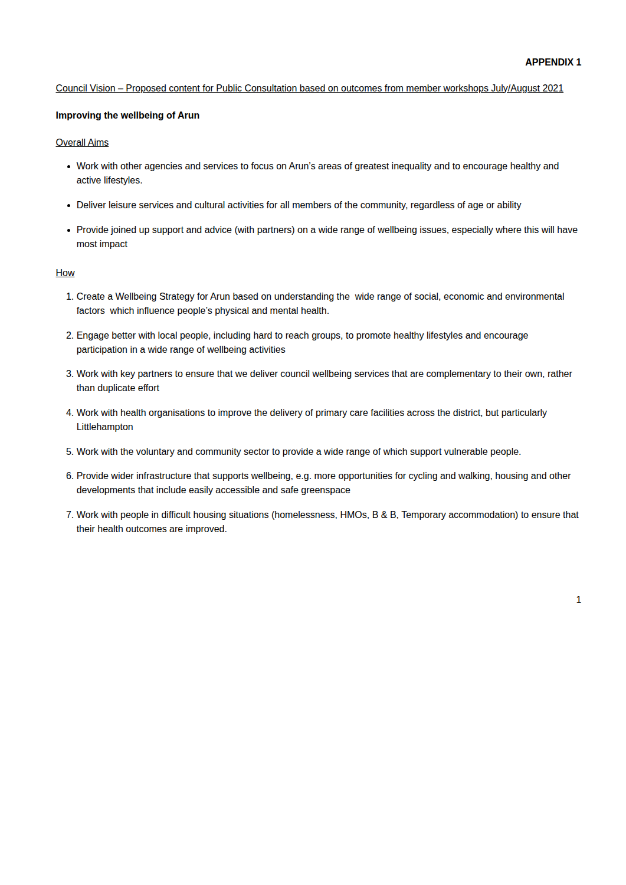APPENDIX 1
Council Vision – Proposed content for Public Consultation based on outcomes from member workshops July/August 2021
Improving the wellbeing of Arun
Overall Aims
Work with other agencies and services to focus on Arun’s areas of greatest inequality and to encourage healthy and active lifestyles.
Deliver leisure services and cultural activities for all members of the community, regardless of age or ability
Provide joined up support and advice (with partners) on a wide range of wellbeing issues, especially where this will have most impact
How
Create a Wellbeing Strategy for Arun based on understanding the wide range of social, economic and environmental factors which influence people’s physical and mental health.
Engage better with local people, including hard to reach groups, to promote healthy lifestyles and encourage participation in a wide range of wellbeing activities
Work with key partners to ensure that we deliver council wellbeing services that are complementary to their own, rather than duplicate effort
Work with health organisations to improve the delivery of primary care facilities across the district, but particularly Littlehampton
Work with the voluntary and community sector to provide a wide range of which support vulnerable people.
Provide wider infrastructure that supports wellbeing, e.g. more opportunities for cycling and walking, housing and other developments that include easily accessible and safe greenspace
Work with people in difficult housing situations (homelessness, HMOs, B & B, Temporary accommodation) to ensure that their health outcomes are improved.
1